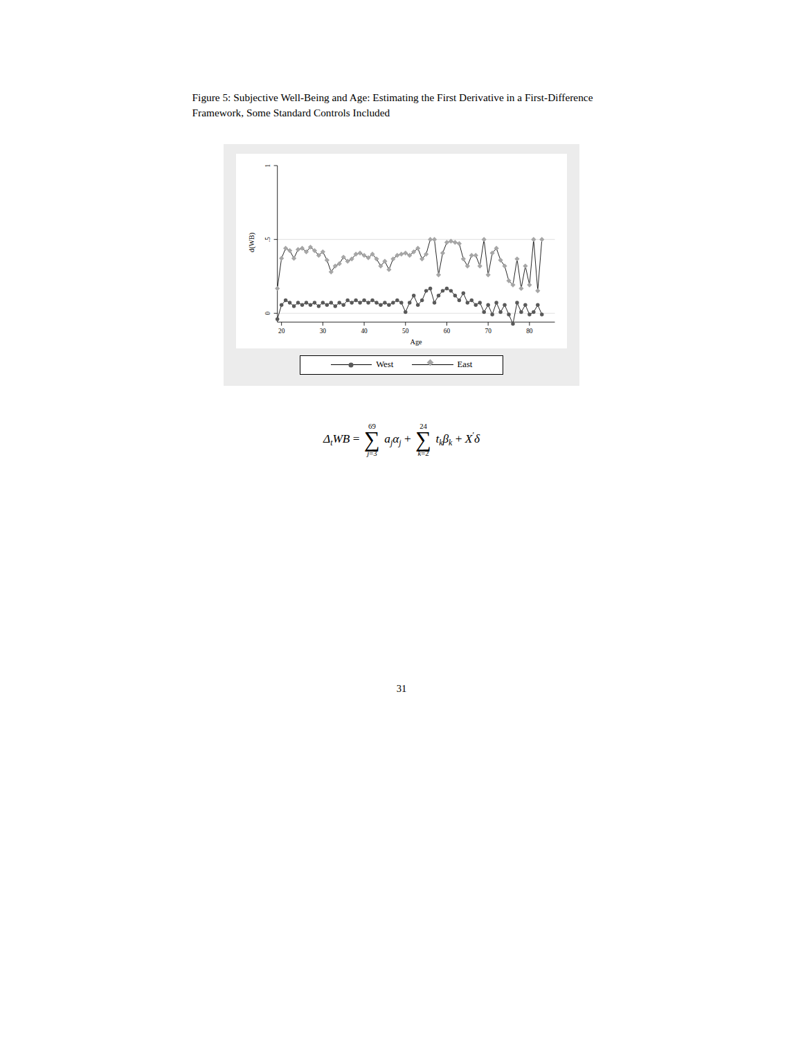Figure 5: Subjective Well-Being and Age: Estimating the First Derivative in a First-Difference Framework, Some Standard Controls Included
1 .5 0 d(WB) 20 30 40 50 60 70 80 Age
West East
ΔtWB = 69 ∑ j=3 ajαj + 24 ∑ k=2 tkβk + X′δ
31